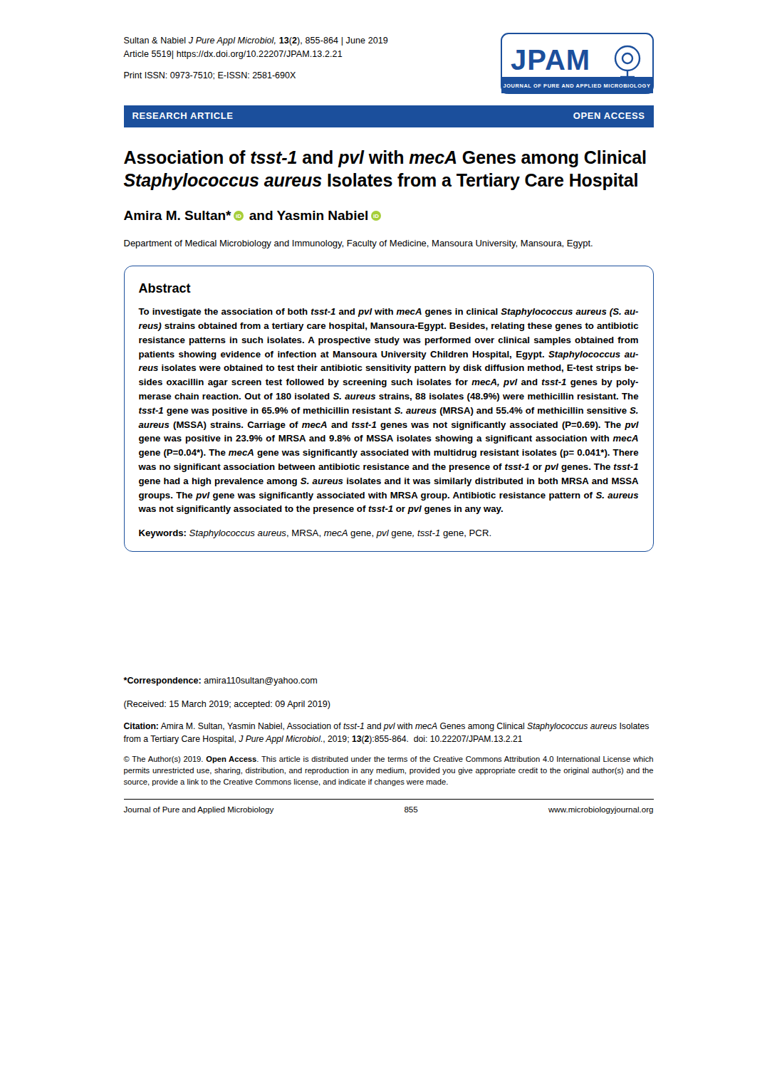Sultan & Nabiel J Pure Appl Microbiol, 13(2), 855-864 | June 2019
Article 5519| https://dx.doi.org/10.22207/JPAM.13.2.21
Print ISSN: 0973-7510; E-ISSN: 2581-690X
JPAM logo JPAM JOURNAL OF PURE AND APPLIED MICROBIOLOGY
RESEARCH ARTICLE
OPEN ACCESS
Association of tsst-1 and pvl with mecA Genes among Clinical Staphylococcus aureus Isolates from a Tertiary Care Hospital
Amira M. Sultan* ORCID iDiD and Yasmin Nabiel ORCID iDiD
Department of Medical Microbiology and Immunology, Faculty of Medicine, Mansoura University, Mansoura, Egypt.
Abstract
To investigate the association of both tsst-1 and pvl with mecA genes in clinical Staphylococcus aureus (S. aureus) strains obtained from a tertiary care hospital, Mansoura-Egypt. Besides, relating these genes to antibiotic resistance patterns in such isolates. A prospective study was performed over clinical samples obtained from patients showing evidence of infection at Mansoura University Children Hospital, Egypt. Staphylococcus aureus isolates were obtained to test their antibiotic sensitivity pattern by disk diffusion method, E-test strips besides oxacillin agar screen test followed by screening such isolates for mecA, pvl and tsst-1 genes by polymerase chain reaction. Out of 180 isolated S. aureus strains, 88 isolates (48.9%) were methicillin resistant. The tsst-1 gene was positive in 65.9% of methicillin resistant S. aureus (MRSA) and 55.4% of methicillin sensitive S. aureus (MSSA) strains. Carriage of mecA and tsst-1 genes was not significantly associated (P=0.69). The pvl gene was positive in 23.9% of MRSA and 9.8% of MSSA isolates showing a significant association with mecA gene (P=0.04*). The mecA gene was significantly associated with multidrug resistant isolates (p= 0.041*). There was no significant association between antibiotic resistance and the presence of tsst-1 or pvl genes. The tsst-1 gene had a high prevalence among S. aureus isolates and it was similarly distributed in both MRSA and MSSA groups. The pvl gene was significantly associated with MRSA group. Antibiotic resistance pattern of S. aureus was not significantly associated to the presence of tsst-1 or pvl genes in any way.
Keywords: Staphylococcus aureus, MRSA, mecA gene, pvl gene, tsst-1 gene, PCR.
*Correspondence: amira110sultan@yahoo.com
(Received: 15 March 2019; accepted: 09 April 2019)
Citation: Amira M. Sultan, Yasmin Nabiel, Association of tsst-1 and pvl with mecA Genes among Clinical Staphylococcus aureus Isolates from a Tertiary Care Hospital, J Pure Appl Microbiol., 2019; 13(2):855-864. doi: 10.22207/JPAM.13.2.21
© The Author(s) 2019. Open Access. This article is distributed under the terms of the Creative Commons Attribution 4.0 International License which permits unrestricted use, sharing, distribution, and reproduction in any medium, provided you give appropriate credit to the original author(s) and the source, provide a link to the Creative Commons license, and indicate if changes were made.
Journal of Pure and Applied Microbiology
855
www.microbiologyjournal.org